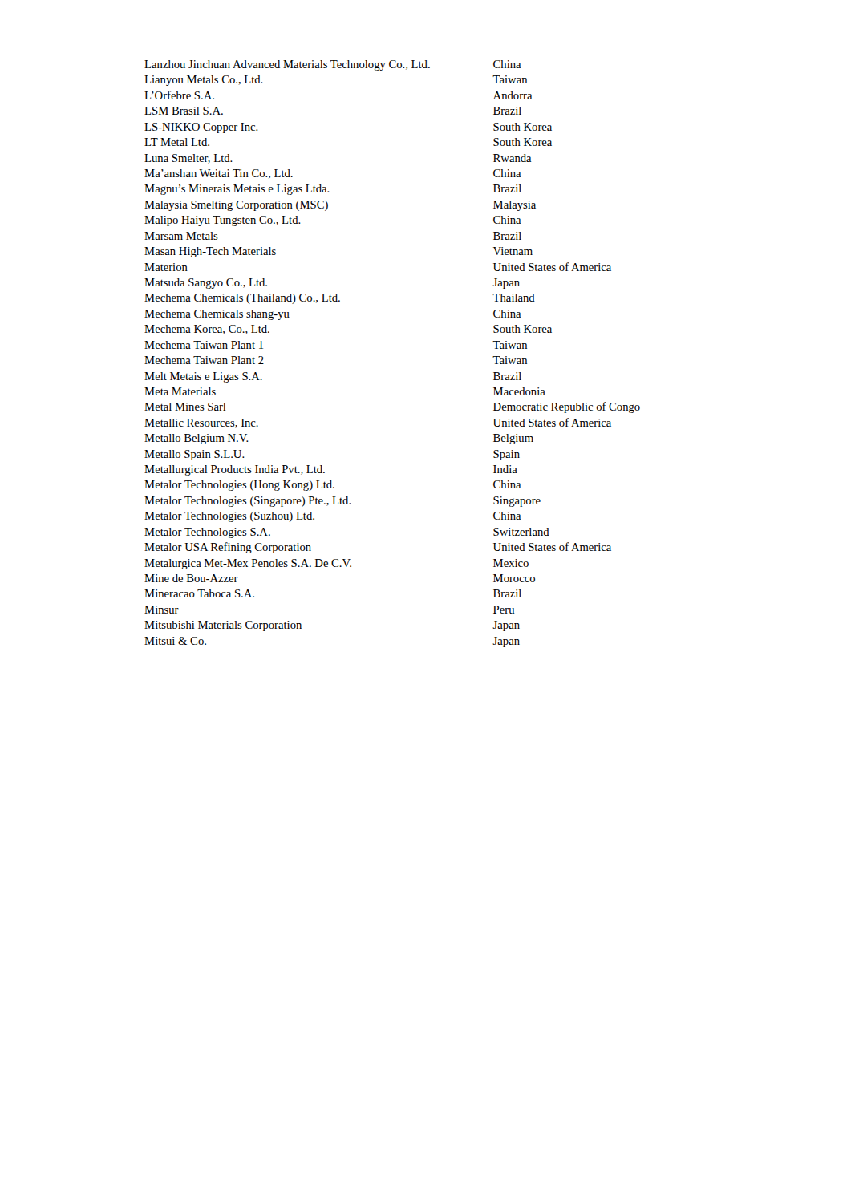| Lanzhou Jinchuan Advanced Materials Technology Co., Ltd. | China |
| Lianyou Metals Co., Ltd. | Taiwan |
| L’Orfebre S.A. | Andorra |
| LSM Brasil S.A. | Brazil |
| LS-NIKKO Copper Inc. | South Korea |
| LT Metal Ltd. | South Korea |
| Luna Smelter, Ltd. | Rwanda |
| Ma’anshan Weitai Tin Co., Ltd. | China |
| Magnu’s Minerais Metais e Ligas Ltda. | Brazil |
| Malaysia Smelting Corporation (MSC) | Malaysia |
| Malipo Haiyu Tungsten Co., Ltd. | China |
| Marsam Metals | Brazil |
| Masan High-Tech Materials | Vietnam |
| Materion | United States of America |
| Matsuda Sangyo Co., Ltd. | Japan |
| Mechema Chemicals (Thailand) Co., Ltd. | Thailand |
| Mechema Chemicals shang-yu | China |
| Mechema Korea, Co., Ltd. | South Korea |
| Mechema Taiwan Plant 1 | Taiwan |
| Mechema Taiwan Plant 2 | Taiwan |
| Melt Metais e Ligas S.A. | Brazil |
| Meta Materials | Macedonia |
| Metal Mines Sarl | Democratic Republic of Congo |
| Metallic Resources, Inc. | United States of America |
| Metallo Belgium N.V. | Belgium |
| Metallo Spain S.L.U. | Spain |
| Metallurgical Products India Pvt., Ltd. | India |
| Metalor Technologies (Hong Kong) Ltd. | China |
| Metalor Technologies (Singapore) Pte., Ltd. | Singapore |
| Metalor Technologies (Suzhou) Ltd. | China |
| Metalor Technologies S.A. | Switzerland |
| Metalor USA Refining Corporation | United States of America |
| Metalurgica Met-Mex Penoles S.A. De C.V. | Mexico |
| Mine de Bou-Azzer | Morocco |
| Mineracao Taboca S.A. | Brazil |
| Minsur | Peru |
| Mitsubishi Materials Corporation | Japan |
| Mitsui & Co. | Japan |